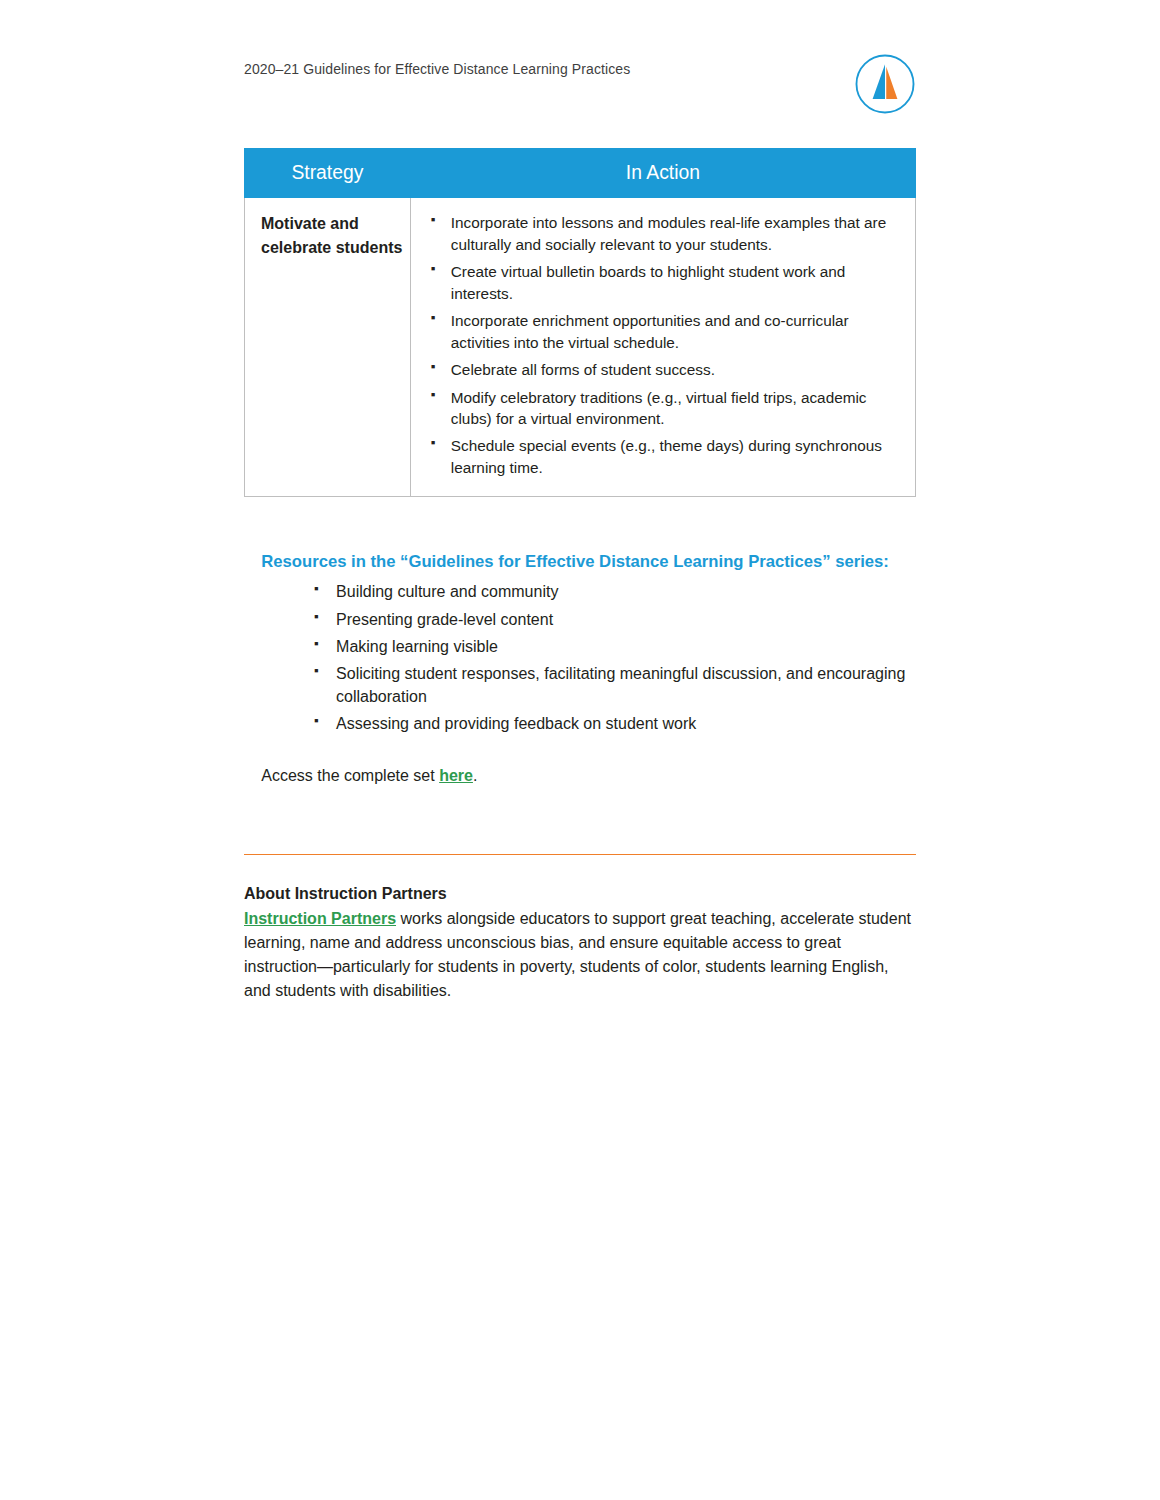2020–21 Guidelines for Effective Distance Learning Practices
| Strategy | In Action |
| --- | --- |
| Motivate and celebrate students | Incorporate into lessons and modules real-life examples that are culturally and socially relevant to your students. Create virtual bulletin boards to highlight student work and interests. Incorporate enrichment opportunities and and co-curricular activities into the virtual schedule. Celebrate all forms of student success. Modify celebratory traditions (e.g., virtual field trips, academic clubs) for a virtual environment. Schedule special events (e.g., theme days) during synchronous learning time. |
Resources in the “Guidelines for Effective Distance Learning Practices” series:
Building culture and community
Presenting grade-level content
Making learning visible
Soliciting student responses, facilitating meaningful discussion, and encouraging collaboration
Assessing and providing feedback on student work
Access the complete set here.
About Instruction Partners
Instruction Partners works alongside educators to support great teaching, accelerate student learning, name and address unconscious bias, and ensure equitable access to great instruction—particularly for students in poverty, students of color, students learning English, and students with disabilities.